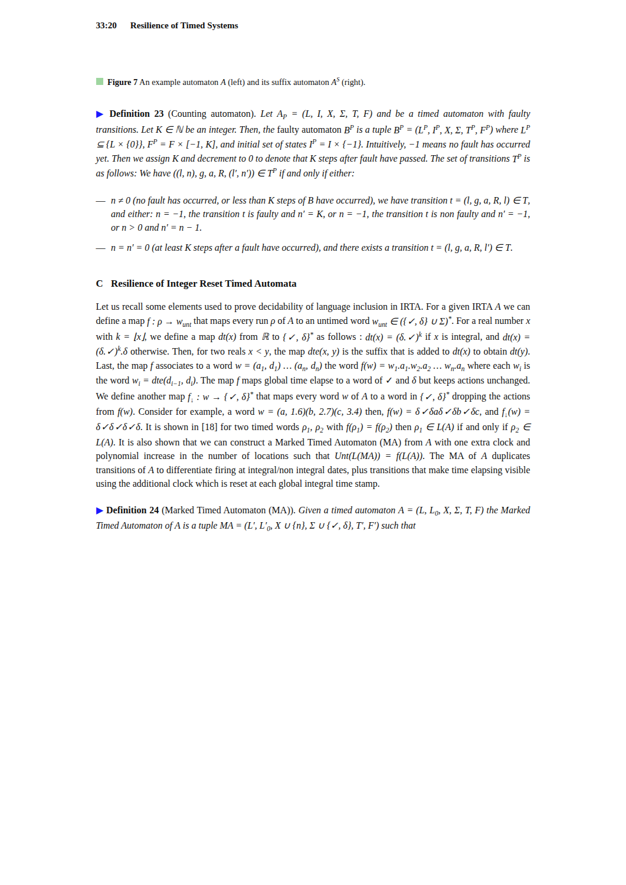33:20 Resilience of Timed Systems
Figure 7 An example automaton A (left) and its suffix automaton AS (right).
▶ Definition 23 (Counting automaton). Let AP = (L, I, X, Σ, T, F) and be a timed automaton with faulty transitions. Let K ∈ ℕ be an integer. Then, the faulty automaton BP is a tuple BP = (LP, IP, X, Σ, TP, FP) where LP ⊆ {L × {0}}, FP = F × [−1, K], and initial set of states IP = I × {−1}. Intuitively, −1 means no fault has occurred yet. Then we assign K and decrement to 0 to denote that K steps after fault have passed. The set of transitions TP is as follows: We have ((l, n), g, a, R, (l′, n′)) ∈ TP if and only if either:
n ≠ 0 (no fault has occurred, or less than K steps of B have occurred), we have transition t = (l, g, a, R, l) ∈ T, and either: n = −1, the transition t is faulty and n′ = K, or n = −1, the transition t is non faulty and n′ = −1, or n > 0 and n′ = n − 1.
n = n′ = 0 (at least K steps after a fault have occurred), and there exists a transition t = (l, g, a, R, l′) ∈ T.
CResilience of Integer Reset Timed Automata
Let us recall some elements used to prove decidability of language inclusion in IRTA. For a given IRTA A we can define a map f : ρ → wunt that maps every run ρ of A to an untimed word wunt ∈ ({ , δ} ∪ Σ)*. For a real number x with k = ⌊x⌋, we define a map dt(x) from ℝ to { , δ}* as follows : dt(x) = (δ. )k if x is integral, and dt(x) = (δ. )k.δ otherwise. Then, for two reals x < y, the map dte(x, y) is the suffix that is added to dt(x) to obtain dt(y). Last, the map f associates to a word w = (a1, d1) … (an, dn) the word f(w) = w1.a1.w2.a2 … wn.an where each wi is the word wi = dte(di−1, di). The map f maps global time elapse to a word of and δ but keeps actions unchanged. We define another map f↓ : w → { , δ}* that maps every word w of A to a word in { , δ}* dropping the actions from f(w). Consider for example, a word w = (a, 1.6)(b, 2.7)(c, 3.4) then, f(w) = δ δaδ δb δc, and f↓(w) = δ δ δ δ. It is shown in [18] for two timed words ρ1, ρ2 with f(ρ1) = f(ρ2) then ρ1 ∈ L(A) if and only if ρ2 ∈ L(A). It is also shown that we can construct a Marked Timed Automaton (MA) from A with one extra clock and polynomial increase in the number of locations such that Unt(L(MA)) = f(L(A)). The MA of A duplicates transitions of A to differentiate firing at integral/non integral dates, plus transitions that make time elapsing visible using the additional clock which is reset at each global integral time stamp.
▶ Definition 24 (Marked Timed Automaton (MA)). Given a timed automaton A = (L, L0, X, Σ, T, F) the Marked Timed Automaton of A is a tuple MA = (L′, L′0, X ∪ {n}, Σ ∪ { , δ}, T′, F′) such that